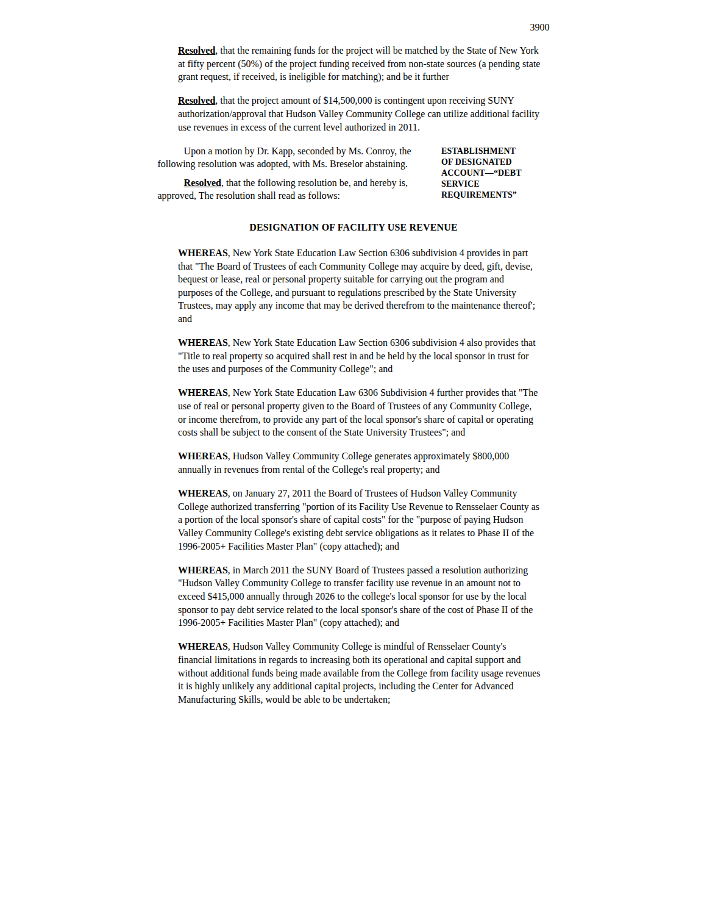3900
Resolved, that the remaining funds for the project will be matched by the State of New York at fifty percent (50%) of the project funding received from non-state sources (a pending state grant request, if received, is ineligible for matching); and be it further
Resolved, that the project amount of $14,500,000 is contingent upon receiving SUNY authorization/approval that Hudson Valley Community College can utilize additional facility use revenues in excess of the current level authorized in 2011.
Upon a motion by Dr. Kapp, seconded by Ms. Conroy, the following resolution was adopted, with Ms. Breselor abstaining.
Resolved, that the following resolution be, and hereby is, approved, The resolution shall read as follows:
ESTABLISHMENT
OF DESIGNATED
ACCOUNT—“DEBT
SERVICE
REQUIREMENTS”
DESIGNATION OF FACILITY USE REVENUE
WHEREAS, New York State Education Law Section 6306 subdivision 4 provides in part that "The Board of Trustees of each Community College may acquire by deed, gift, devise, bequest or lease, real or personal property suitable for carrying out the program and purposes of the College, and pursuant to regulations prescribed by the State University Trustees, may apply any income that may be derived therefrom to the maintenance thereof'; and
WHEREAS, New York State Education Law Section 6306 subdivision 4 also provides that "Title to real property so acquired shall rest in and be held by the local sponsor in trust for the uses and purposes of the Community College"; and
WHEREAS, New York State Education Law 6306 Subdivision 4 further provides that "The use of real or personal property given to the Board of Trustees of any Community College, or income therefrom, to provide any part of the local sponsor's share of capital or operating costs shall be subject to the consent of the State University Trustees"; and
WHEREAS, Hudson Valley Community College generates approximately $800,000 annually in revenues from rental of the College's real property; and
WHEREAS, on January 27, 2011 the Board of Trustees of Hudson Valley Community College authorized transferring "portion of its Facility Use Revenue to Rensselaer County as a portion of the local sponsor's share of capital costs" for the "purpose of paying Hudson Valley Community College's existing debt service obligations as it relates to Phase II of the 1996-2005+ Facilities Master Plan" (copy attached); and
WHEREAS, in March 2011 the SUNY Board of Trustees passed a resolution authorizing "Hudson Valley Community College to transfer facility use revenue in an amount not to exceed $415,000 annually through 2026 to the college's local sponsor for use by the local sponsor to pay debt service related to the local sponsor's share of the cost of Phase II of the 1996-2005+ Facilities Master Plan" (copy attached); and
WHEREAS, Hudson Valley Community College is mindful of Rensselaer County's financial limitations in regards to increasing both its operational and capital support and without additional funds being made available from the College from facility usage revenues it is highly unlikely any additional capital projects, including the Center for Advanced Manufacturing Skills, would be able to be undertaken;